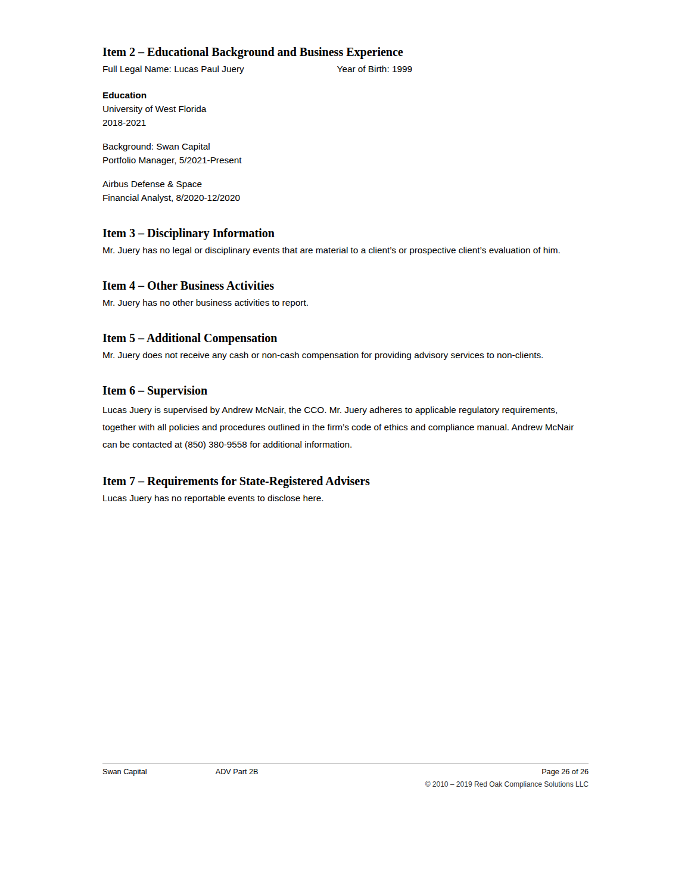Item 2 – Educational Background and Business Experience
Full Legal Name: Lucas Paul Juery Year of Birth: 1999
Education University of West Florida 2018-2021
Background: Swan Capital Portfolio Manager, 5/2021-Present
Airbus Defense & Space Financial Analyst, 8/2020-12/2020
Item 3 – Disciplinary Information
Mr. Juery has no legal or disciplinary events that are material to a client’s or prospective client’s evaluation of him.
Item 4 – Other Business Activities
Mr. Juery has no other business activities to report.
Item 5 – Additional Compensation
Mr. Juery does not receive any cash or non-cash compensation for providing advisory services to non-clients.
Item 6 – Supervision
Lucas Juery is supervised by Andrew McNair, the CCO. Mr. Juery adheres to applicable regulatory requirements, together with all policies and procedures outlined in the firm’s code of ethics and compliance manual. Andrew McNair can be contacted at (850) 380-9558 for additional information.
Item 7 – Requirements for State-Registered Advisers
Lucas Juery has no reportable events to disclose here.
Swan Capital ADV Part 2B Page 26 of 26
© 2010 – 2019 Red Oak Compliance Solutions LLC